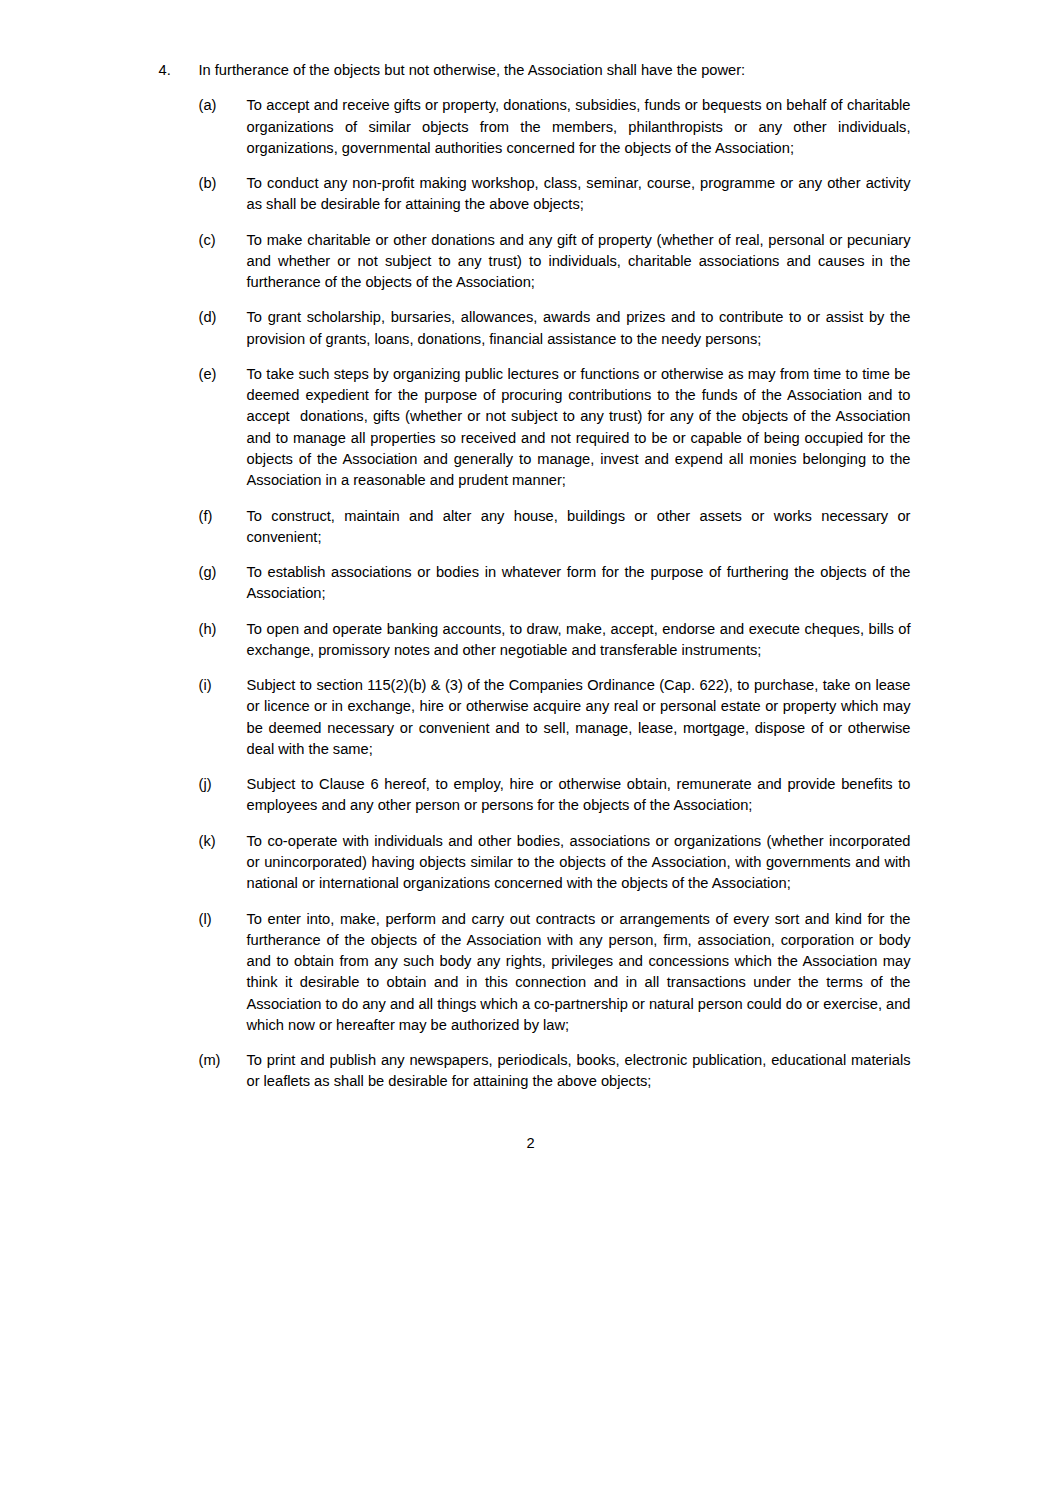4.
In furtherance of the objects but not otherwise, the Association shall have the power:
(a)
To accept and receive gifts or property, donations, subsidies, funds or bequests on behalf of charitable organizations of similar objects from the members, philanthropists or any other individuals, organizations, governmental authorities concerned for the objects of the Association;
(b)
To conduct any non-profit making workshop, class, seminar, course, programme or any other activity as shall be desirable for attaining the above objects;
(c)
To make charitable or other donations and any gift of property (whether of real, personal or pecuniary and whether or not subject to any trust) to individuals, charitable associations and causes in the furtherance of the objects of the Association;
(d)
To grant scholarship, bursaries, allowances, awards and prizes and to contribute to or assist by the provision of grants, loans, donations, financial assistance to the needy persons;
(e)
To take such steps by organizing public lectures or functions or otherwise as may from time to time be deemed expedient for the purpose of procuring contributions to the funds of the Association and to accept donations, gifts (whether or not subject to any trust) for any of the objects of the Association and to manage all properties so received and not required to be or capable of being occupied for the objects of the Association and generally to manage, invest and expend all monies belonging to the Association in a reasonable and prudent manner;
(f)
To construct, maintain and alter any house, buildings or other assets or works necessary or convenient;
(g)
To establish associations or bodies in whatever form for the purpose of furthering the objects of the Association;
(h)
To open and operate banking accounts, to draw, make, accept, endorse and execute cheques, bills of exchange, promissory notes and other negotiable and transferable instruments;
(i)
Subject to section 115(2)(b) & (3) of the Companies Ordinance (Cap. 622), to purchase, take on lease or licence or in exchange, hire or otherwise acquire any real or personal estate or property which may be deemed necessary or convenient and to sell, manage, lease, mortgage, dispose of or otherwise deal with the same;
(j)
Subject to Clause 6 hereof, to employ, hire or otherwise obtain, remunerate and provide benefits to employees and any other person or persons for the objects of the Association;
(k)
To co-operate with individuals and other bodies, associations or organizations (whether incorporated or unincorporated) having objects similar to the objects of the Association, with governments and with national or international organizations concerned with the objects of the Association;
(l)
To enter into, make, perform and carry out contracts or arrangements of every sort and kind for the furtherance of the objects of the Association with any person, firm, association, corporation or body and to obtain from any such body any rights, privileges and concessions which the Association may think it desirable to obtain and in this connection and in all transactions under the terms of the Association to do any and all things which a co-partnership or natural person could do or exercise, and which now or hereafter may be authorized by law;
(m)
To print and publish any newspapers, periodicals, books, electronic publication, educational materials or leaflets as shall be desirable for attaining the above objects;
2